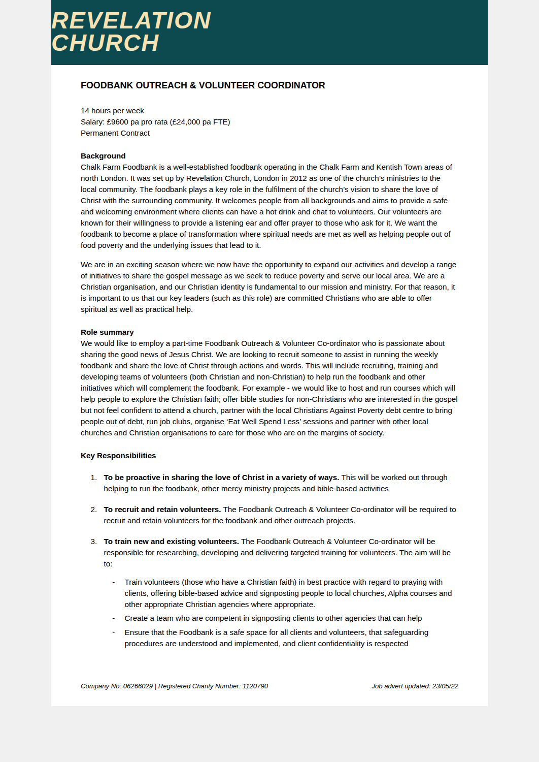Revelation Church
FOODBANK OUTREACH & VOLUNTEER COORDINATOR
14 hours per week
Salary: £9600 pa pro rata (£24,000 pa FTE)
Permanent Contract
Background
Chalk Farm Foodbank is a well-established foodbank operating in the Chalk Farm and Kentish Town areas of north London. It was set up by Revelation Church, London in 2012 as one of the church’s ministries to the local community. The foodbank plays a key role in the fulfilment of the church’s vision to share the love of Christ with the surrounding community. It welcomes people from all backgrounds and aims to provide a safe and welcoming environment where clients can have a hot drink and chat to volunteers. Our volunteers are known for their willingness to provide a listening ear and offer prayer to those who ask for it. We want the foodbank to become a place of transformation where spiritual needs are met as well as helping people out of food poverty and the underlying issues that lead to it.
We are in an exciting season where we now have the opportunity to expand our activities and develop a range of initiatives to share the gospel message as we seek to reduce poverty and serve our local area. We are a Christian organisation, and our Christian identity is fundamental to our mission and ministry. For that reason, it is important to us that our key leaders (such as this role) are committed Christians who are able to offer spiritual as well as practical help.
Role summary
We would like to employ a part-time Foodbank Outreach & Volunteer Co-ordinator who is passionate about sharing the good news of Jesus Christ. We are looking to recruit someone to assist in running the weekly foodbank and share the love of Christ through actions and words. This will include recruiting, training and developing teams of volunteers (both Christian and non-Christian) to help run the foodbank and other initiatives which will complement the foodbank. For example - we would like to host and run courses which will help people to explore the Christian faith; offer bible studies for non-Christians who are interested in the gospel but not feel confident to attend a church, partner with the local Christians Against Poverty debt centre to bring people out of debt, run job clubs, organise ‘Eat Well Spend Less’ sessions and partner with other local churches and Christian organisations to care for those who are on the margins of society.
Key Responsibilities
To be proactive in sharing the love of Christ in a variety of ways. This will be worked out through helping to run the foodbank, other mercy ministry projects and bible-based activities
To recruit and retain volunteers. The Foodbank Outreach & Volunteer Co-ordinator will be required to recruit and retain volunteers for the foodbank and other outreach projects.
To train new and existing volunteers. The Foodbank Outreach & Volunteer Co-ordinator will be responsible for researching, developing and delivering targeted training for volunteers. The aim will be to:
Train volunteers (those who have a Christian faith) in best practice with regard to praying with clients, offering bible-based advice and signposting people to local churches, Alpha courses and other appropriate Christian agencies where appropriate.
Create a team who are competent in signposting clients to other agencies that can help
Ensure that the Foodbank is a safe space for all clients and volunteers, that safeguarding procedures are understood and implemented, and client confidentiality is respected
Company No: 06266029 | Registered Charity Number: 1120790 Job advert updated: 23/05/22